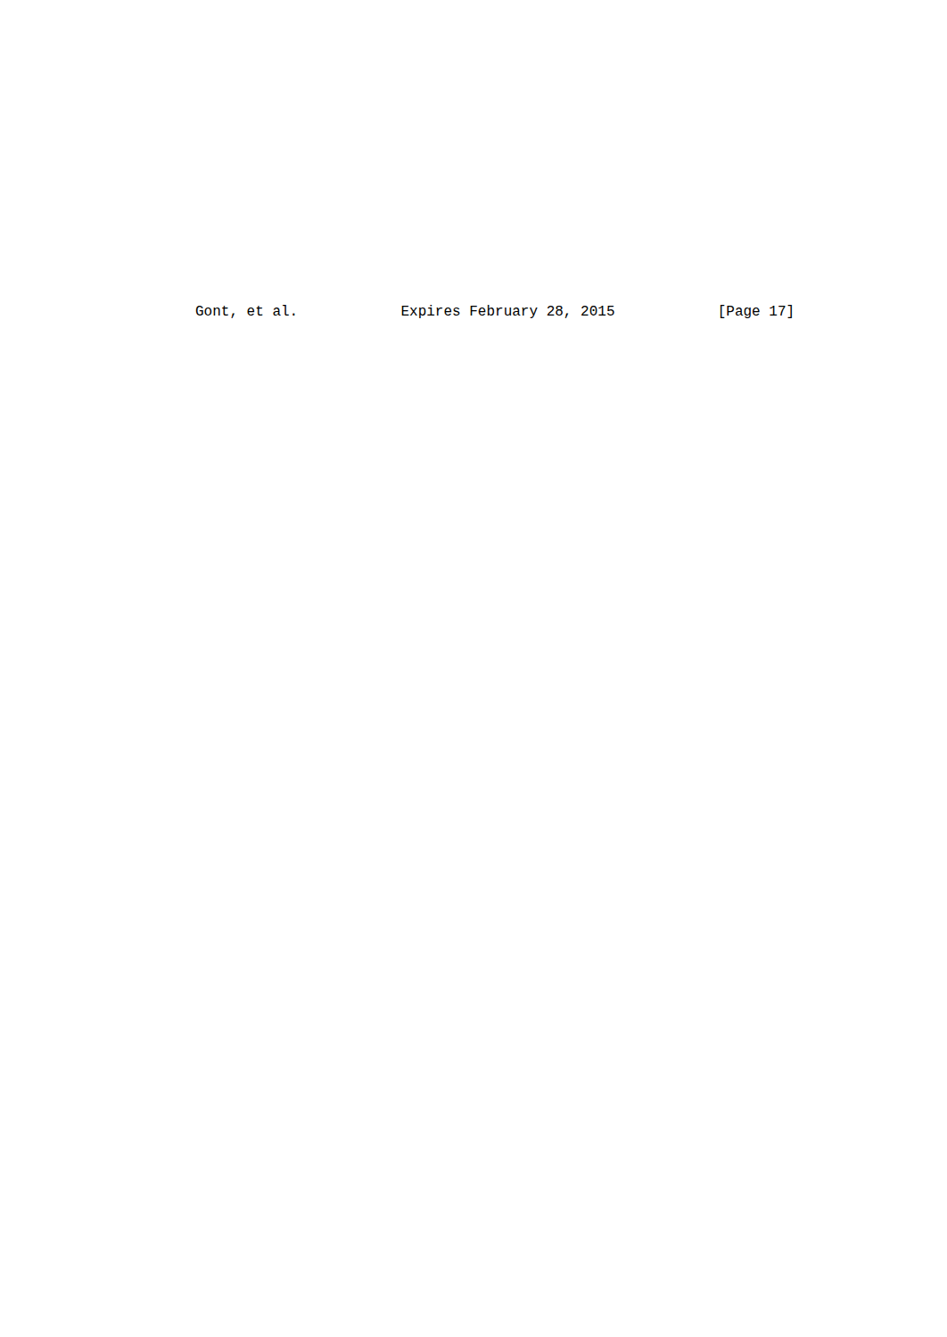Gont, et al. Expires February 28, 2015 [Page 17]